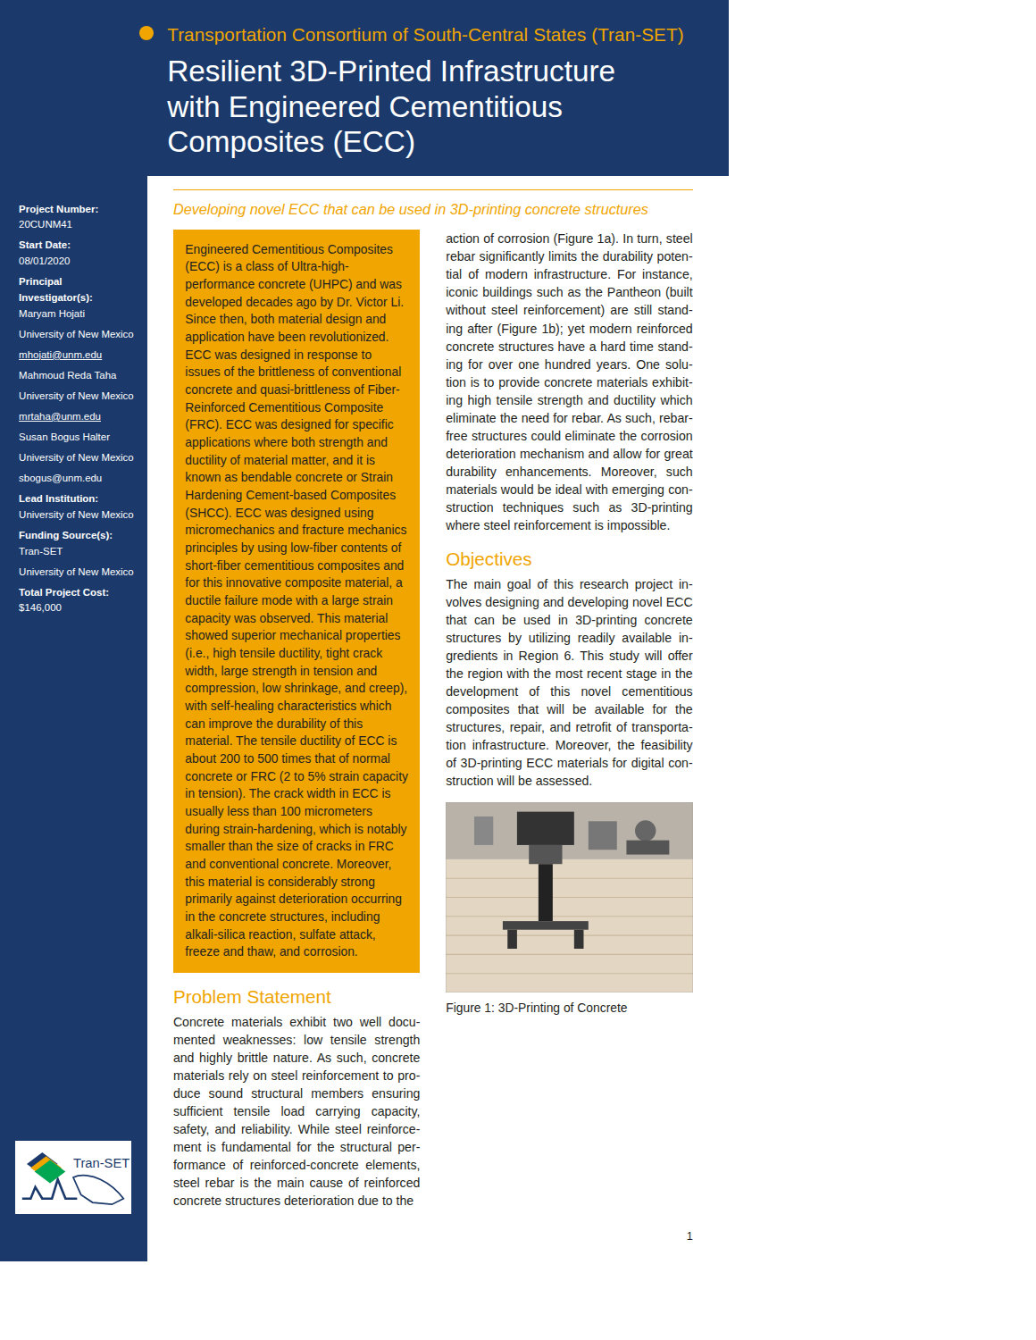Transportation Consortium of South-Central States (Tran-SET)
Resilient 3D-Printed Infrastructure with Engineered Cementitious Composites (ECC)
Project Number:
20CUNM41
Start Date:
08/01/2020
Principal Investigator(s):
Maryam Hojati
University of New Mexico
mhojati@unm.edu
Mahmoud Reda Taha
University of New Mexico
mrtaha@unm.edu
Susan Bogus Halter
University of New Mexico
sbogus@unm.edu
Lead Institution:
University of New Mexico
Funding Source(s):
Tran-SET
University of New Mexico
Total Project Cost:
$146,000
Developing novel ECC that can be used in 3D-printing concrete structures
Engineered Cementitious Composites (ECC) is a class of Ultra-high-performance concrete (UHPC) and was developed decades ago by Dr. Victor Li. Since then, both material design and application have been revolutionized. ECC was designed in response to issues of the brittleness of conventional concrete and quasi-brittleness of Fiber-Reinforced Cementitious Composite (FRC). ECC was designed for specific applications where both strength and ductility of material matter, and it is known as bendable concrete or Strain Hardening Cement-based Composites (SHCC). ECC was designed using micromechanics and fracture mechanics principles by using low-fiber contents of short-fiber cementitious composites and for this innovative composite material, a ductile failure mode with a large strain capacity was observed. This material showed superior mechanical properties (i.e., high tensile ductility, tight crack width, large strength in tension and compression, low shrinkage, and creep), with self-healing characteristics which can improve the durability of this material. The tensile ductility of ECC is about 200 to 500 times that of normal concrete or FRC (2 to 5% strain capacity in tension). The crack width in ECC is usually less than 100 micrometers during strain-hardening, which is notably smaller than the size of cracks in FRC and conventional concrete. Moreover, this material is considerably strong primarily against deterioration occurring in the concrete structures, including alkali-silica reaction, sulfate attack, freeze and thaw, and corrosion.
Problem Statement
Concrete materials exhibit two well documented weaknesses: low tensile strength and highly brittle nature. As such, concrete materials rely on steel reinforcement to produce sound structural members ensuring sufficient tensile load carrying capacity, safety, and reliability. While steel reinforcement is fundamental for the structural performance of reinforced-concrete elements, steel rebar is the main cause of reinforced concrete structures deterioration due to the
action of corrosion (Figure 1a). In turn, steel rebar significantly limits the durability potential of modern infrastructure. For instance, iconic buildings such as the Pantheon (built without steel reinforcement) are still standing after (Figure 1b); yet modern reinforced concrete structures have a hard time standing for over one hundred years. One solution is to provide concrete materials exhibiting high tensile strength and ductility which eliminate the need for rebar. As such, rebar-free structures could eliminate the corrosion deterioration mechanism and allow for great durability enhancements. Moreover, such materials would be ideal with emerging construction techniques such as 3D-printing where steel reinforcement is impossible.
Objectives
The main goal of this research project involves designing and developing novel ECC that can be used in 3D-printing concrete structures by utilizing readily available ingredients in Region 6. This study will offer the region with the most recent stage in the development of this novel cementitious composites that will be available for the structures, repair, and retrofit of transportation infrastructure. Moreover, the feasibility of 3D-printing ECC materials for digital construction will be assessed.
Figure 1: 3D-Printing of Concrete
1